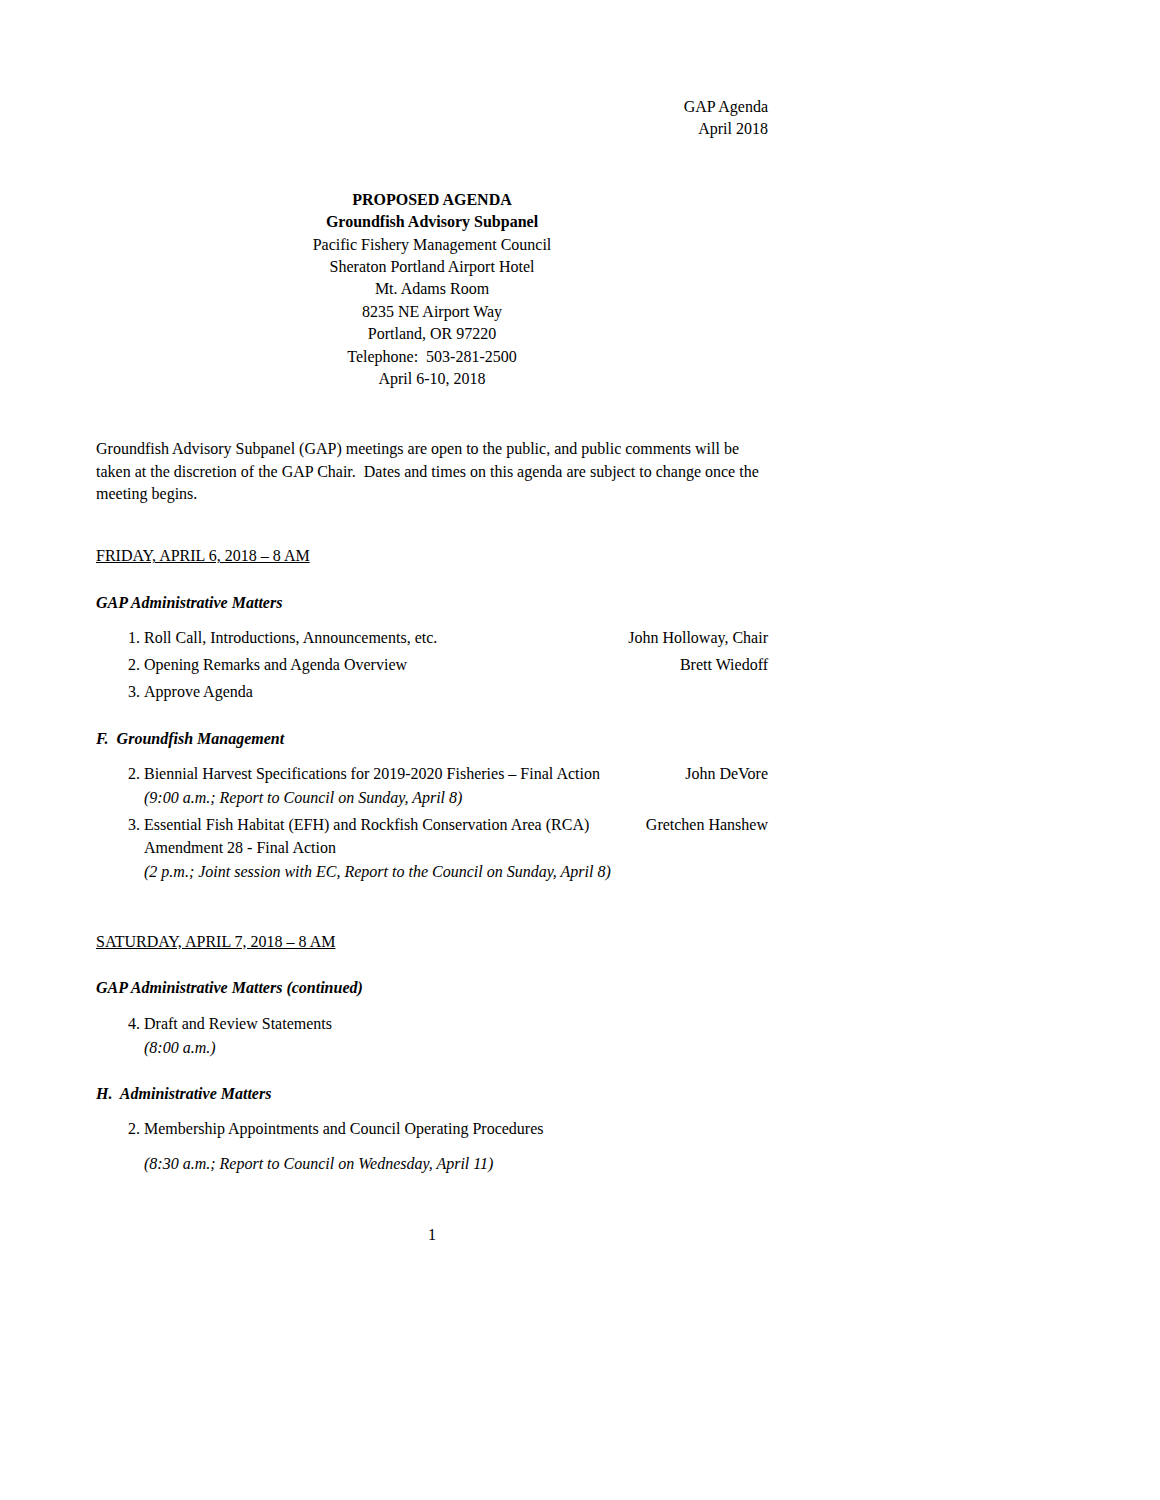GAP Agenda
April 2018
PROPOSED AGENDA
Groundfish Advisory Subpanel
Pacific Fishery Management Council
Sheraton Portland Airport Hotel
Mt. Adams Room
8235 NE Airport Way
Portland, OR 97220
Telephone: 503-281-2500
April 6-10, 2018
Groundfish Advisory Subpanel (GAP) meetings are open to the public, and public comments will be taken at the discretion of the GAP Chair. Dates and times on this agenda are subject to change once the meeting begins.
FRIDAY, APRIL 6, 2018 – 8 AM
GAP Administrative Matters
Roll Call, Introductions, Announcements, etc. John Holloway, Chair
Opening Remarks and Agenda Overview Brett Wiedoff
Approve Agenda
F. Groundfish Management
Biennial Harvest Specifications for 2019-2020 Fisheries – Final Action John DeVore
(9:00 a.m.; Report to Council on Sunday, April 8)
Essential Fish Habitat (EFH) and Rockfish Conservation Area (RCA)
Amendment 28 - Final Action Gretchen Hanshew
(2 p.m.; Joint session with EC, Report to the Council on Sunday, April 8)
SATURDAY, APRIL 7, 2018 – 8 AM
GAP Administrative Matters (continued)
Draft and Review Statements
(8:00 a.m.)
H. Administrative Matters
Membership Appointments and Council Operating Procedures
(8:30 a.m.; Report to Council on Wednesday, April 11)
1